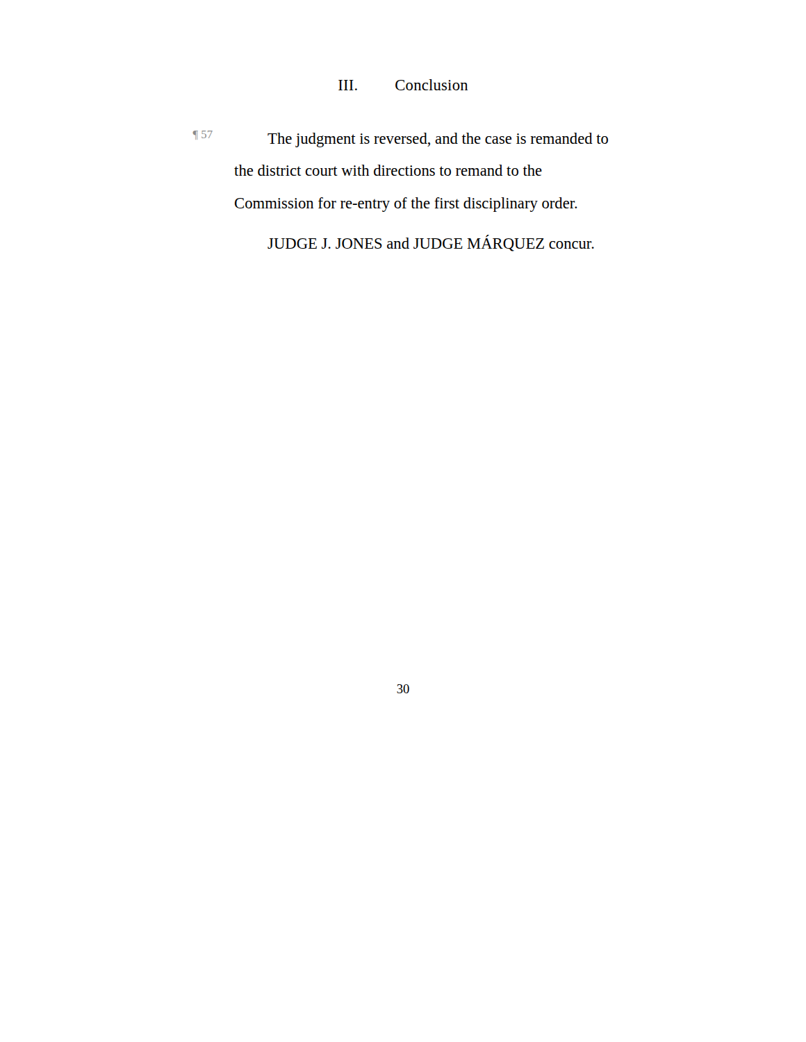III. Conclusion
¶ 57 The judgment is reversed, and the case is remanded to the district court with directions to remand to the Commission for re-entry of the first disciplinary order.
JUDGE J. JONES and JUDGE MÁRQUEZ concur.
30